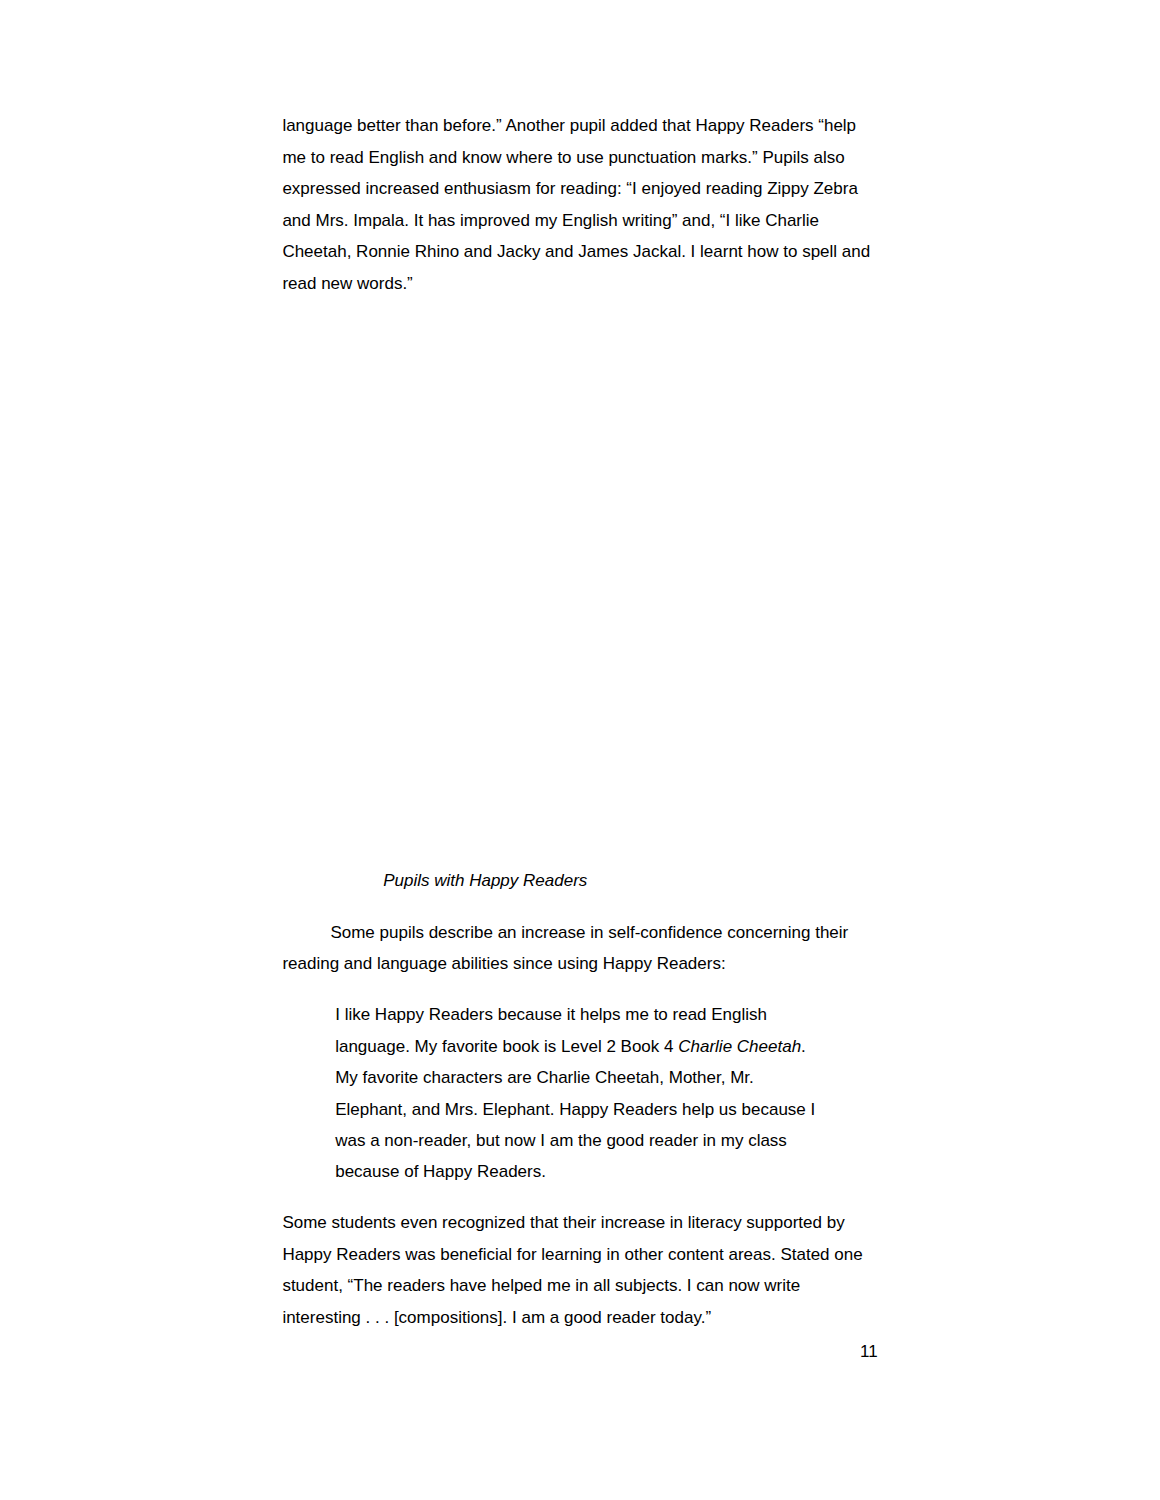language better than before.” Another pupil added that Happy Readers “help me to read English and know where to use punctuation marks.” Pupils also expressed increased enthusiasm for reading: “I enjoyed reading Zippy Zebra and Mrs. Impala. It has improved my English writing” and, “I like Charlie Cheetah, Ronnie Rhino and Jacky and James Jackal. I learnt how to spell and read new words.”
Pupils with Happy Readers
Some pupils describe an increase in self-confidence concerning their reading and language abilities since using Happy Readers:
I like Happy Readers because it helps me to read English language. My favorite book is Level 2 Book 4 Charlie Cheetah. My favorite characters are Charlie Cheetah, Mother, Mr. Elephant, and Mrs. Elephant. Happy Readers help us because I was a non-reader, but now I am the good reader in my class because of Happy Readers.
Some students even recognized that their increase in literacy supported by Happy Readers was beneficial for learning in other content areas. Stated one student, “The readers have helped me in all subjects. I can now write interesting . . . [compositions]. I am a good reader today.”
11